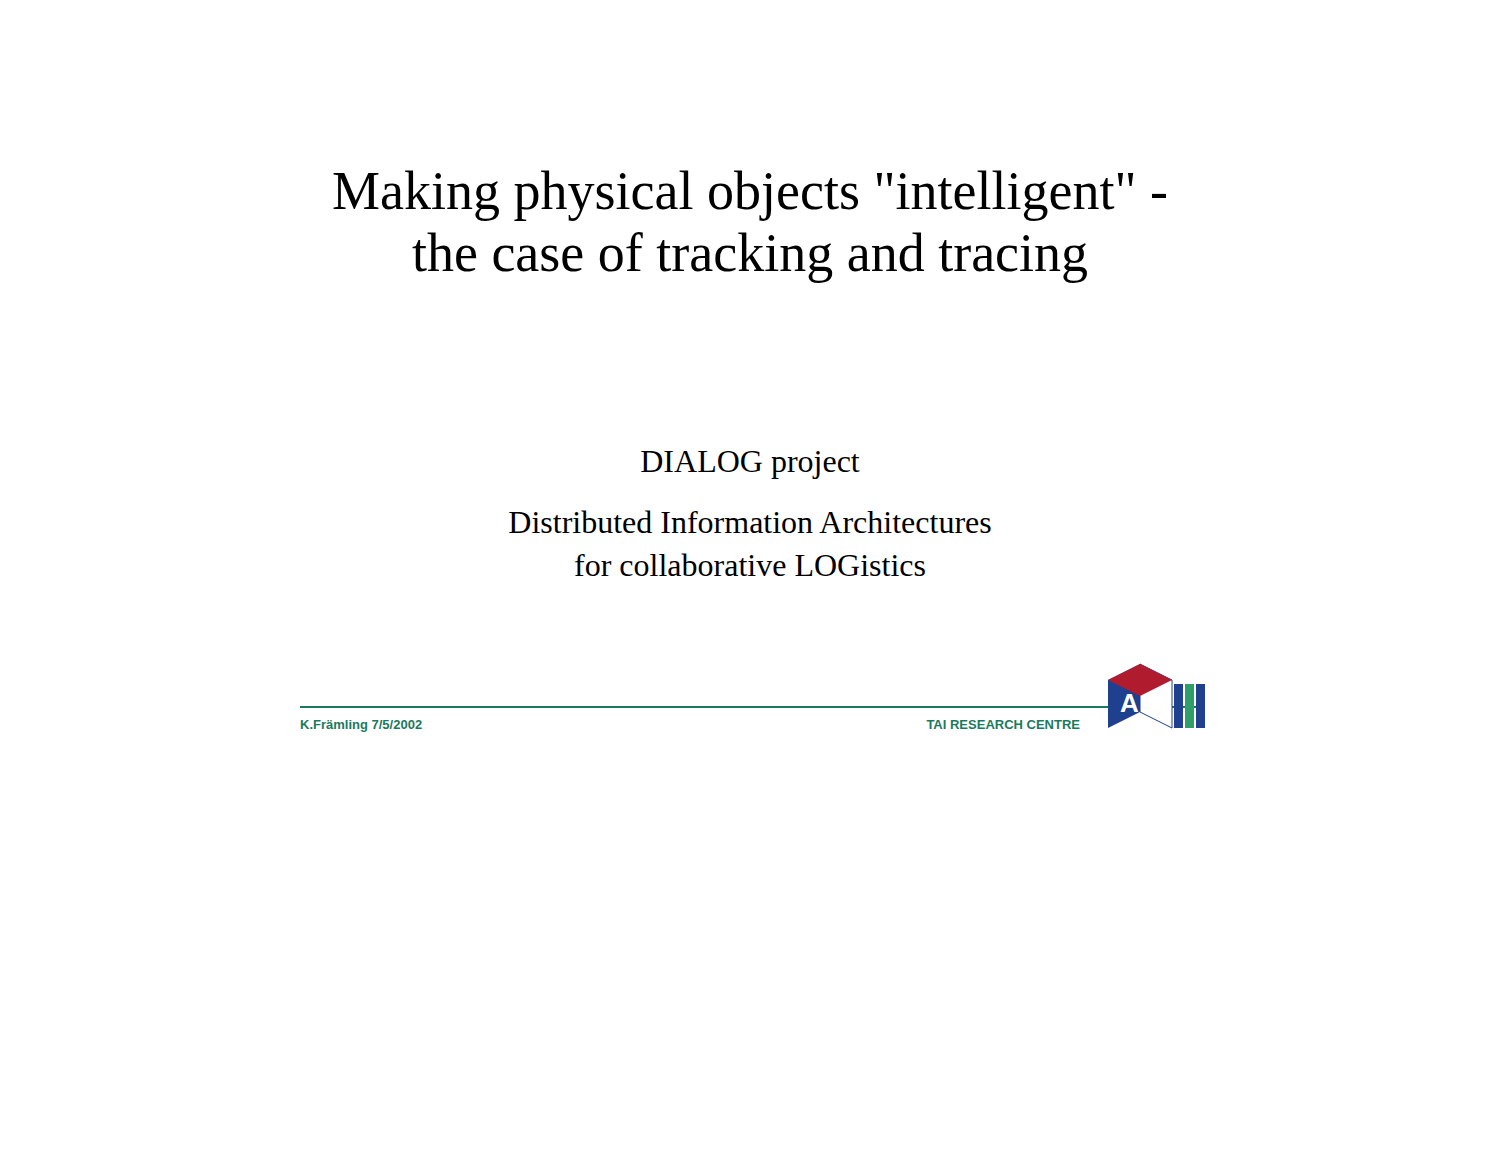Making physical objects "intelligent" - the case of tracking and tracing
DIALOG project
Distributed Information Architectures
for collaborative LOGistics
K.Främling 7/5/2002
TAI RESEARCH CENTRE
A